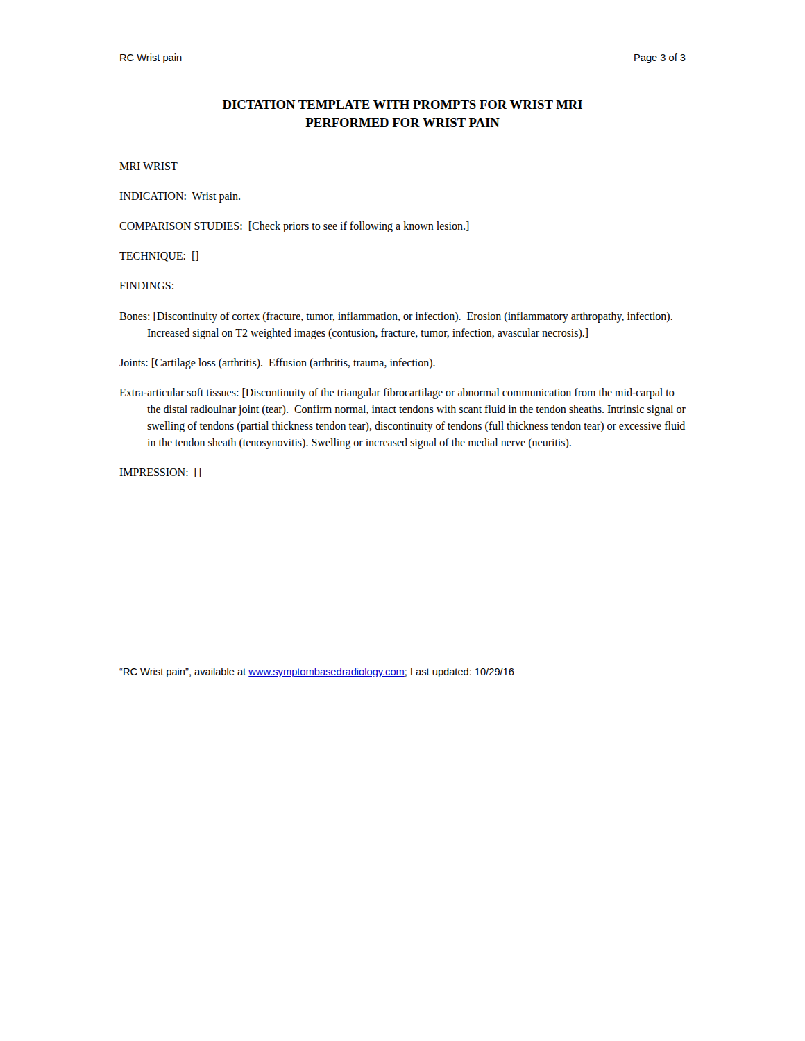RC Wrist pain Page 3 of 3
Dictation Template with Prompts for Wrist MRI
Performed for Wrist Pain
MRI WRIST
Indication: Wrist pain.
Comparison Studies: [Check priors to see if following a known lesion.]
Technique: []
Findings:
Bones: [Discontinuity of cortex (fracture, tumor, inflammation, or infection). Erosion (inflammatory arthropathy, infection). Increased signal on T2 weighted images (contusion, fracture, tumor, infection, avascular necrosis).]
Joints: [Cartilage loss (arthritis). Effusion (arthritis, trauma, infection).
Extra-articular soft tissues: [Discontinuity of the triangular fibrocartilage or abnormal communication from the mid-carpal to the distal radioulnar joint (tear). Confirm normal, intact tendons with scant fluid in the tendon sheaths. Intrinsic signal or swelling of tendons (partial thickness tendon tear), discontinuity of tendons (full thickness tendon tear) or excessive fluid in the tendon sheath (tenosynovitis). Swelling or increased signal of the medial nerve (neuritis).
Impression: []
“RC Wrist pain”, available at www.symptombasedradiology.com; Last updated: 10/29/16